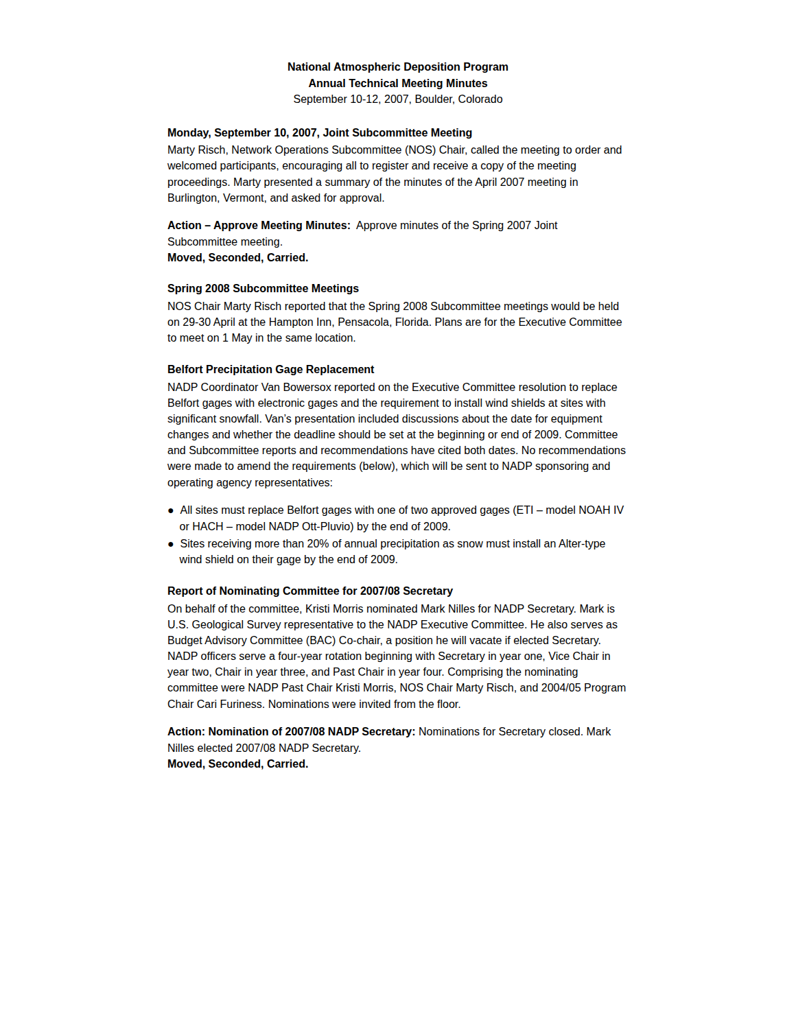National Atmospheric Deposition Program
Annual Technical Meeting Minutes
September 10-12, 2007, Boulder, Colorado
Monday, September 10, 2007, Joint Subcommittee Meeting
Marty Risch, Network Operations Subcommittee (NOS) Chair, called the meeting to order and welcomed participants, encouraging all to register and receive a copy of the meeting proceedings. Marty presented a summary of the minutes of the April 2007 meeting in Burlington, Vermont, and asked for approval.
Action – Approve Meeting Minutes: Approve minutes of the Spring 2007 Joint Subcommittee meeting.
Moved, Seconded, Carried.
Spring 2008 Subcommittee Meetings
NOS Chair Marty Risch reported that the Spring 2008 Subcommittee meetings would be held on 29-30 April at the Hampton Inn, Pensacola, Florida. Plans are for the Executive Committee to meet on 1 May in the same location.
Belfort Precipitation Gage Replacement
NADP Coordinator Van Bowersox reported on the Executive Committee resolution to replace Belfort gages with electronic gages and the requirement to install wind shields at sites with significant snowfall. Van’s presentation included discussions about the date for equipment changes and whether the deadline should be set at the beginning or end of 2009. Committee and Subcommittee reports and recommendations have cited both dates. No recommendations were made to amend the requirements (below), which will be sent to NADP sponsoring and operating agency representatives:
All sites must replace Belfort gages with one of two approved gages (ETI – model NOAH IV or HACH – model NADP Ott-Pluvio) by the end of 2009.
Sites receiving more than 20% of annual precipitation as snow must install an Alter-type wind shield on their gage by the end of 2009.
Report of Nominating Committee for 2007/08 Secretary
On behalf of the committee, Kristi Morris nominated Mark Nilles for NADP Secretary. Mark is U.S. Geological Survey representative to the NADP Executive Committee. He also serves as Budget Advisory Committee (BAC) Co-chair, a position he will vacate if elected Secretary. NADP officers serve a four-year rotation beginning with Secretary in year one, Vice Chair in year two, Chair in year three, and Past Chair in year four. Comprising the nominating committee were NADP Past Chair Kristi Morris, NOS Chair Marty Risch, and 2004/05 Program Chair Cari Furiness. Nominations were invited from the floor.
Action: Nomination of 2007/08 NADP Secretary: Nominations for Secretary closed. Mark Nilles elected 2007/08 NADP Secretary.
Moved, Seconded, Carried.